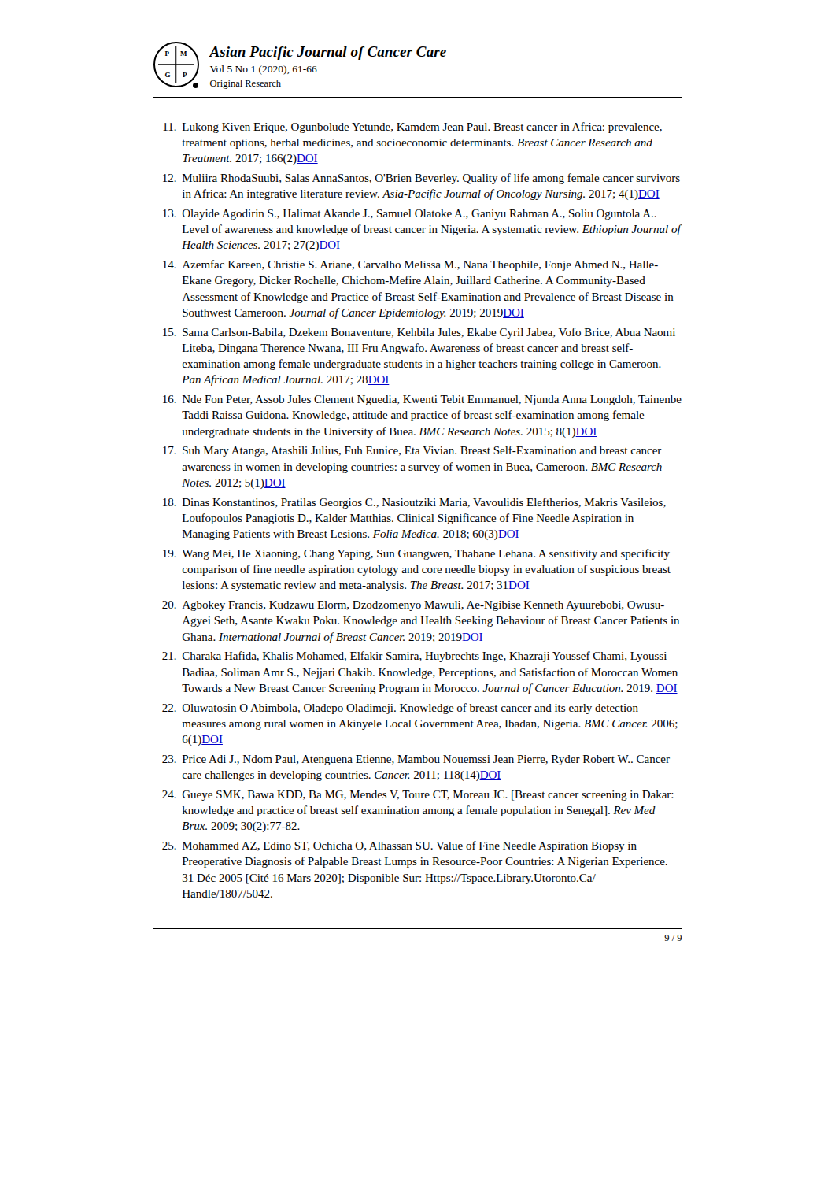P M G P
Asian Pacific Journal of Cancer Care
Vol 5 No 1 (2020), 61-66
Original Research
Lukong Kiven Erique, Ogunbolude Yetunde, Kamdem Jean Paul. Breast cancer in Africa: prevalence, treatment options, herbal medicines, and socioeconomic determinants. Breast Cancer Research and Treatment. 2017; 166(2)DOI
Muliira RhodaSuubi, Salas AnnaSantos, O'Brien Beverley. Quality of life among female cancer survivors in Africa: An integrative literature review. Asia-Pacific Journal of Oncology Nursing. 2017; 4(1)DOI
Olayide Agodirin S., Halimat Akande J., Samuel Olatoke A., Ganiyu Rahman A., Soliu Oguntola A.. Level of awareness and knowledge of breast cancer in Nigeria. A systematic review. Ethiopian Journal of Health Sciences. 2017; 27(2)DOI
Azemfac Kareen, Christie S. Ariane, Carvalho Melissa M., Nana Theophile, Fonje Ahmed N., Halle-Ekane Gregory, Dicker Rochelle, Chichom-Mefire Alain, Juillard Catherine. A Community-Based Assessment of Knowledge and Practice of Breast Self-Examination and Prevalence of Breast Disease in Southwest Cameroon. Journal of Cancer Epidemiology. 2019; 2019DOI
Sama Carlson-Babila, Dzekem Bonaventure, Kehbila Jules, Ekabe Cyril Jabea, Vofo Brice, Abua Naomi Liteba, Dingana Therence Nwana, III Fru Angwafo. Awareness of breast cancer and breast self-examination among female undergraduate students in a higher teachers training college in Cameroon. Pan African Medical Journal. 2017; 28DOI
Nde Fon Peter, Assob Jules Clement Nguedia, Kwenti Tebit Emmanuel, Njunda Anna Longdoh, Tainenbe Taddi Raissa Guidona. Knowledge, attitude and practice of breast self-examination among female undergraduate students in the University of Buea. BMC Research Notes. 2015; 8(1)DOI
Suh Mary Atanga, Atashili Julius, Fuh Eunice, Eta Vivian. Breast Self-Examination and breast cancer awareness in women in developing countries: a survey of women in Buea, Cameroon. BMC Research Notes. 2012; 5(1)DOI
Dinas Konstantinos, Pratilas Georgios C., Nasioutziki Maria, Vavoulidis Eleftherios, Makris Vasileios, Loufopoulos Panagiotis D., Kalder Matthias. Clinical Significance of Fine Needle Aspiration in Managing Patients with Breast Lesions. Folia Medica. 2018; 60(3)DOI
Wang Mei, He Xiaoning, Chang Yaping, Sun Guangwen, Thabane Lehana. A sensitivity and specificity comparison of fine needle aspiration cytology and core needle biopsy in evaluation of suspicious breast lesions: A systematic review and meta-analysis. The Breast. 2017; 31DOI
Agbokey Francis, Kudzawu Elorm, Dzodzomenyo Mawuli, Ae-Ngibise Kenneth Ayuurebobi, Owusu-Agyei Seth, Asante Kwaku Poku. Knowledge and Health Seeking Behaviour of Breast Cancer Patients in Ghana. International Journal of Breast Cancer. 2019; 2019DOI
Charaka Hafida, Khalis Mohamed, Elfakir Samira, Huybrechts Inge, Khazraji Youssef Chami, Lyoussi Badiaa, Soliman Amr S., Nejjari Chakib. Knowledge, Perceptions, and Satisfaction of Moroccan Women Towards a New Breast Cancer Screening Program in Morocco. Journal of Cancer Education. 2019. DOI
Oluwatosin O Abimbola, Oladepo Oladimeji. Knowledge of breast cancer and its early detection measures among rural women in Akinyele Local Government Area, Ibadan, Nigeria. BMC Cancer. 2006; 6(1)DOI
Price Adi J., Ndom Paul, Atenguena Etienne, Mambou Nouemssi Jean Pierre, Ryder Robert W.. Cancer care challenges in developing countries. Cancer. 2011; 118(14)DOI
Gueye SMK, Bawa KDD, Ba MG, Mendes V, Toure CT, Moreau JC. [Breast cancer screening in Dakar: knowledge and practice of breast self examination among a female population in Senegal]. Rev Med Brux. 2009; 30(2):77-82.
Mohammed AZ, Edino ST, Ochicha O, Alhassan SU. Value of Fine Needle Aspiration Biopsy in Preoperative Diagnosis of Palpable Breast Lumps in Resource-Poor Countries: A Nigerian Experience. 31 Déc 2005 [Cité 16 Mars 2020]; Disponible Sur: Https://Tspace.Library.Utoronto.Ca/ Handle/1807/5042.
9 / 9